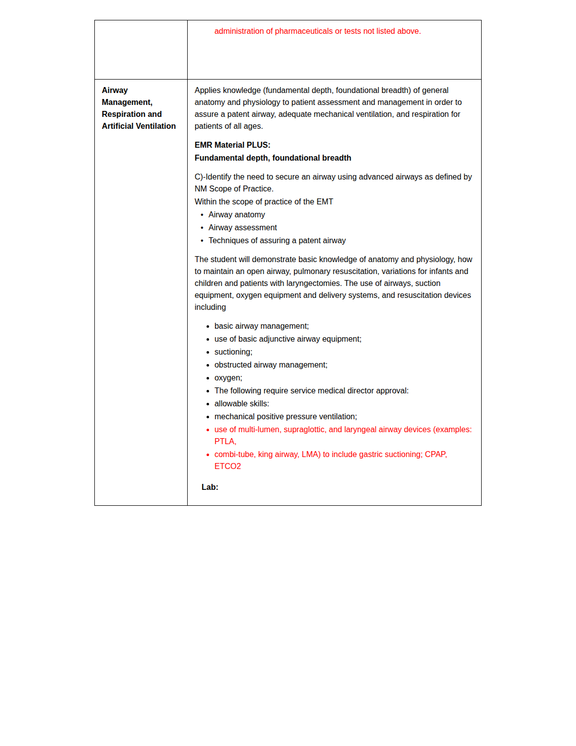| | administration of pharmaceuticals or tests not listed above. |
| Airway Management, Respiration and Artificial Ventilation | Applies knowledge (fundamental depth, foundational breadth) of general anatomy and physiology to patient assessment and management in order to assure a patent airway, adequate mechanical ventilation, and respiration for patients of all ages. EMR Material PLUS: Fundamental depth, foundational breadth C)-Identify the need to secure an airway using advanced airways as defined by NM Scope of Practice. Within the scope of practice of the EMT Airway anatomy Airway assessment Techniques of assuring a patent airway The student will demonstrate basic knowledge of anatomy and physiology, how to maintain an open airway, pulmonary resuscitation, variations for infants and children and patients with laryngectomies. The use of airways, suction equipment, oxygen equipment and delivery systems, and resuscitation devices including basic airway management; use of basic adjunctive airway equipment; suctioning; obstructed airway management; oxygen; The following require service medical director approval: allowable skills: mechanical positive pressure ventilation; use of multi-lumen, supraglottic, and laryngeal airway devices (examples: PTLA, combi-tube, king airway, LMA) to include gastric suctioning; CPAP, ETCO2 Lab: |